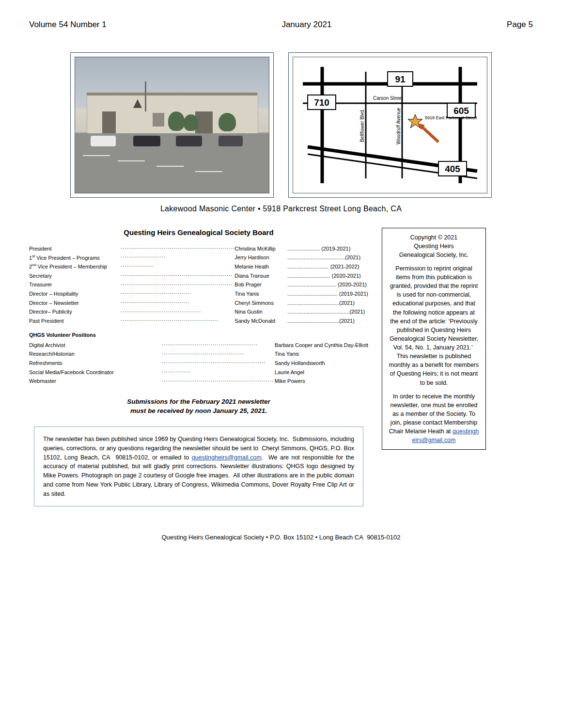Volume 54 Number 1
January 2021
Page 5
91 710 605 405 Carson Street Bellflower Blvd. Woodruff Avenue 5918 East Parkcrest Street
Lakewood Masonic Center • 5918 Parkcrest Street Long Beach, CA
Questing Heirs Genealogical Society Board
| President | .......................................................... | Christina McKillip | ...................... (2019-2021) |
| 1 st Vice President – Programs | ....................... | Jerry Hardison | .......................................(2021) |
| 2 nd Vice President – Membership | ................. | Melanie Heath | ............................ (2021-2022) |
| Secretary | ......................................................... | Diana Transue | ............................. (2020-2021) |
| Treasurer | ......................................................... | Bob Prager | ................................. (2020-2021) |
| Director – Hospitality | .................................... | Tina Yanis | .................................. (2019-2021) |
| Director – Newsletter | ................................... | Cheryl Simmons | ...................................(2021) |
| Director– Publicity | ......................................... | Nina Gustin | ..........................................(2021) |
| Past President | .................................................. | Sandy McDonald | ...................................(2021) |
QHGS Volunteer Positions
| Digital Archivist | ................................................. | Barbara Cooper and Cynthia Day-Elliott |
| Research/Historian | .......................................... | Tina Yanis |
| Refreshments | ..................................................... | Sandy Hollandsworth |
| Social Media/Facebook Coordinator | ............... | Laurie Angel |
| Webmaster | ......................................................... | Mike Powers |
Submissions for the February 2021 newsletter
must be received by noon January 25, 2021.
The newsletter has been published since 1969 by Questing Heirs Genealogical Society, Inc. Submissions, including queries, corrections, or any questions regarding the newsletter should be sent to Cheryl Simmons, QHGS, P.O. Box 15102, Long Beach, CA 90815-0102, or emailed to questingheirs@gmail.com. We are not responsible for the accuracy of material published, but will gladly print corrections. Newsletter illustrations: QHGS logo designed by Mike Powers. Photograph on page 2 courtesy of Google free images. All other illustrations are in the public domain and come from New York Public Library, Library of Congress, Wikimedia Commons, Dover Royalty Free Clip Art or as sited.
Copyright © 2021
Questing Heirs
Genealogical Society, Inc.
Permission to reprint original items from this publication is granted, provided that the reprint is used for non-commercial, educational purposes, and that the following notice appears at the end of the article: ‘Previously published in Questing Heirs Genealogical Society Newsletter, Vol. 54, No. 1, January 2021.’ This newsletter is published monthly as a benefit for members of Questing Heirs; it is not meant to be sold.
In order to receive the monthly newsletter, one must be enrolled as a member of the Society. To join, please contact Membership Chair Melanie Heath at questingheirs@gmail.com
Questing Heirs Genealogical Society • P.O. Box 15102 • Long Beach CA 90815-0102